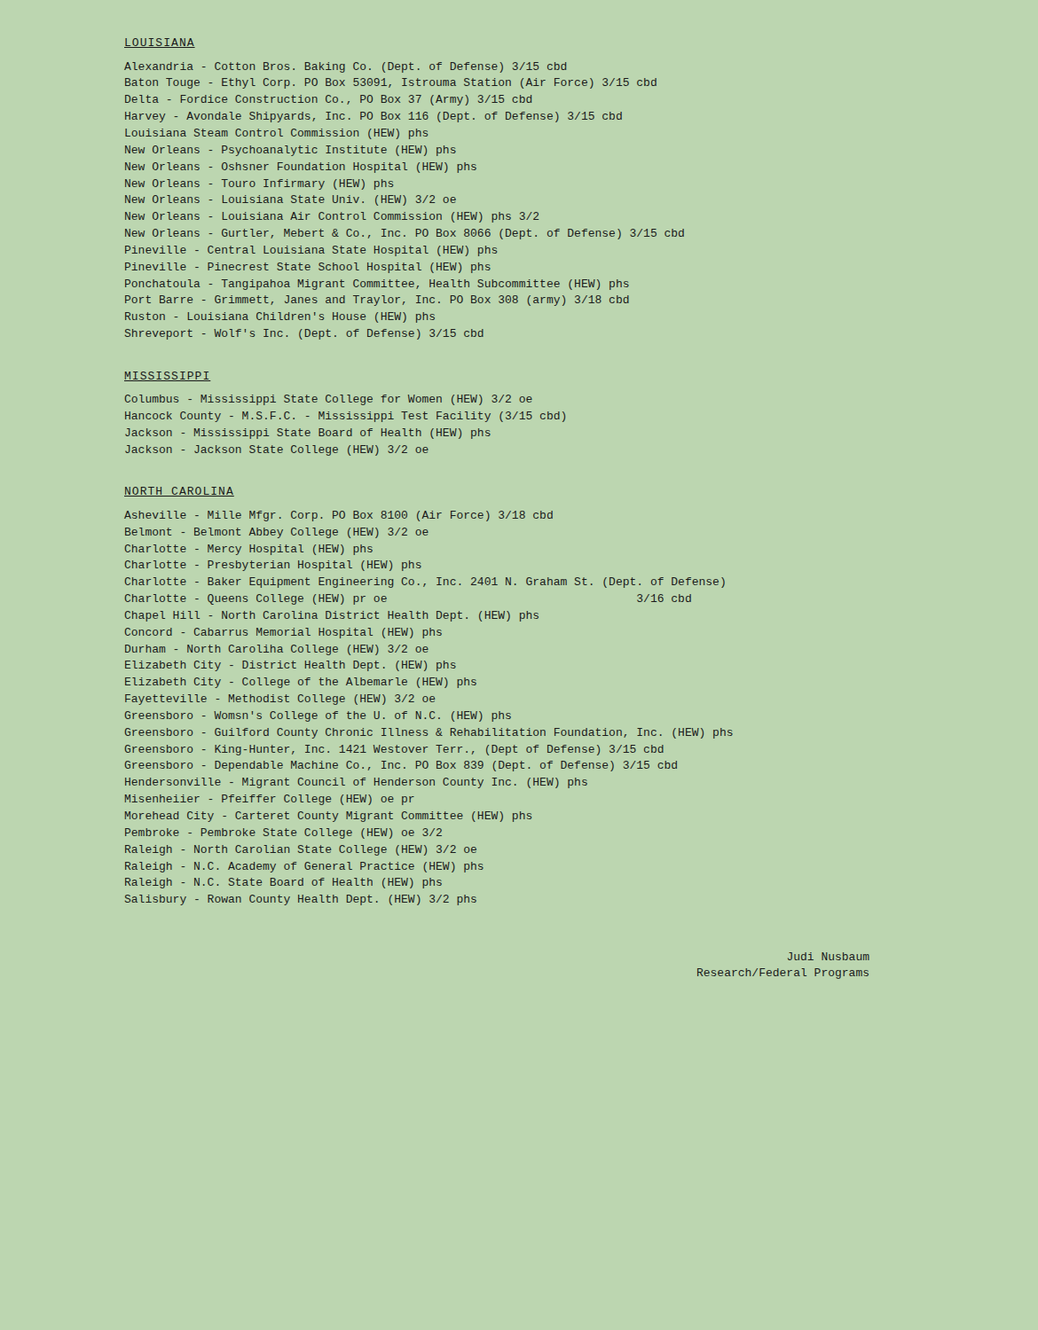LOUISIANA
Alexandria - Cotton Bros. Baking Co. (Dept. of Defense) 3/15 cbd
Baton Touge - Ethyl Corp. PO Box 53091, Istrouma Station (Air Force) 3/15 cbd
Delta - Fordice Construction Co., PO Box 37 (Army) 3/15 cbd
Harvey - Avondale Shipyards, Inc. PO Box 116 (Dept. of Defense) 3/15 cbd
Louisiana Steam Control Commission (HEW) phs
New Orleans - Psychoanalytic Institute (HEW) phs
New Orleans - Oshsner Foundation Hospital (HEW) phs
New Orleans - Touro Infirmary (HEW) phs
New Orleans - Louisiana State Univ. (HEW) 3/2 oe
New Orleans - Louisiana Air Control Commission (HEW) phs 3/2
New Orleans - Gurtler, Mebert & Co., Inc. PO Box 8066 (Dept. of Defense) 3/15 cbd
Pineville - Central Louisiana State Hospital (HEW) phs
Pineville - Pinecrest State School Hospital (HEW) phs
Ponchatoula - Tangipahoa Migrant Committee, Health Subcommittee (HEW) phs
Port Barre - Grimmett, Janes and Traylor, Inc. PO Box 308 (army) 3/18 cbd
Ruston - Louisiana Children's House (HEW) phs
Shreveport - Wolf's Inc. (Dept. of Defense) 3/15 cbd
MISSISSIPPI
Columbus - Mississippi State College for Women (HEW) 3/2 oe
Hancock County - M.S.F.C. - Mississippi Test Facility (3/15 cbd)
Jackson - Mississippi State Board of Health (HEW) phs
Jackson - Jackson State College (HEW) 3/2 oe
NORTH CAROLINA
Asheville - Mille Mfgr. Corp. PO Box 8100 (Air Force) 3/18 cbd
Belmont - Belmont Abbey College (HEW) 3/2 oe
Charlotte - Mercy Hospital (HEW) phs
Charlotte - Presbyterian Hospital (HEW) phs
Charlotte - Baker Equipment Engineering Co., Inc. 2401 N. Graham St. (Dept. of Defense)
Charlotte - Queens College (HEW) pr oe 3/16 cbd
Chapel Hill - North Carolina District Health Dept. (HEW) phs
Concord - Cabarrus Memorial Hospital (HEW) phs
Durham - North Caroliha College (HEW) 3/2 oe
Elizabeth City - District Health Dept. (HEW) phs
Elizabeth City - College of the Albemarle (HEW) phs
Fayetteville - Methodist College (HEW) 3/2 oe
Greensboro - Womsn's College of the U. of N.C. (HEW) phs
Greensboro - Guilford County Chronic Illness & Rehabilitation Foundation, Inc. (HEW) phs
Greensboro - King-Hunter, Inc. 1421 Westover Terr., (Dept of Defense) 3/15 cbd
Greensboro - Dependable Machine Co., Inc. PO Box 839 (Dept. of Defense) 3/15 cbd
Hendersonville - Migrant Council of Henderson County Inc. (HEW) phs
Misenheiier - Pfeiffer College (HEW) oe pr
Morehead City - Carteret County Migrant Committee (HEW) phs
Pembroke - Pembroke State College (HEW) oe 3/2
Raleigh - North Carolian State College (HEW) 3/2 oe
Raleigh - N.C. Academy of General Practice (HEW) phs
Raleigh - N.C. State Board of Health (HEW) phs
Salisbury - Rowan County Health Dept. (HEW) 3/2 phs
Judi Nusbaum
Research/Federal Programs